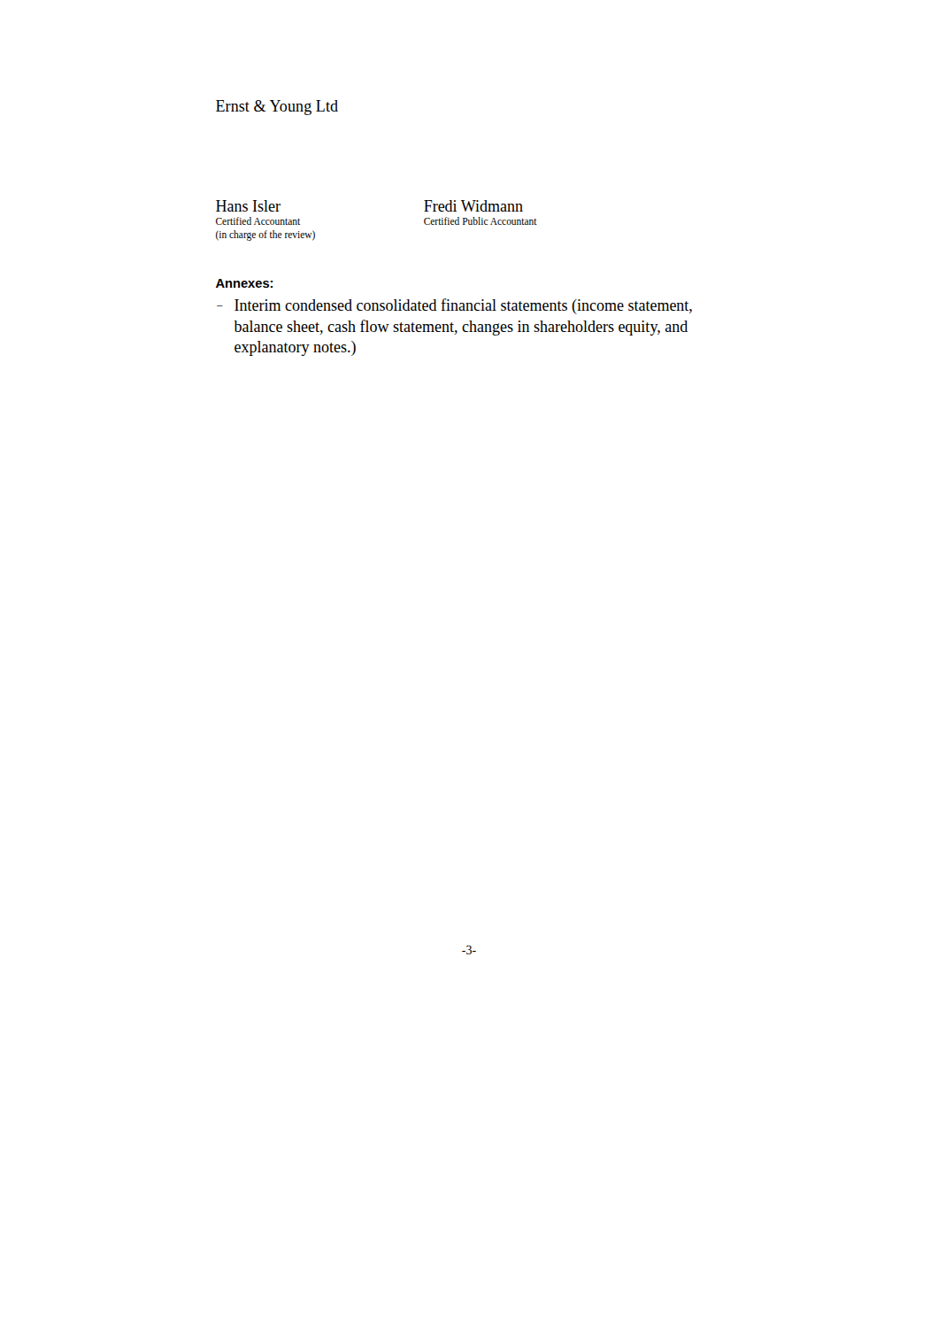Ernst & Young Ltd
| Hans Isler Certified Accountant (in charge of the review) | Fredi Widmann Certified Public Accountant |
Annexes:
Interim condensed consolidated financial statements (income statement, balance sheet, cash flow statement, changes in shareholders equity, and explanatory notes.)
-3-